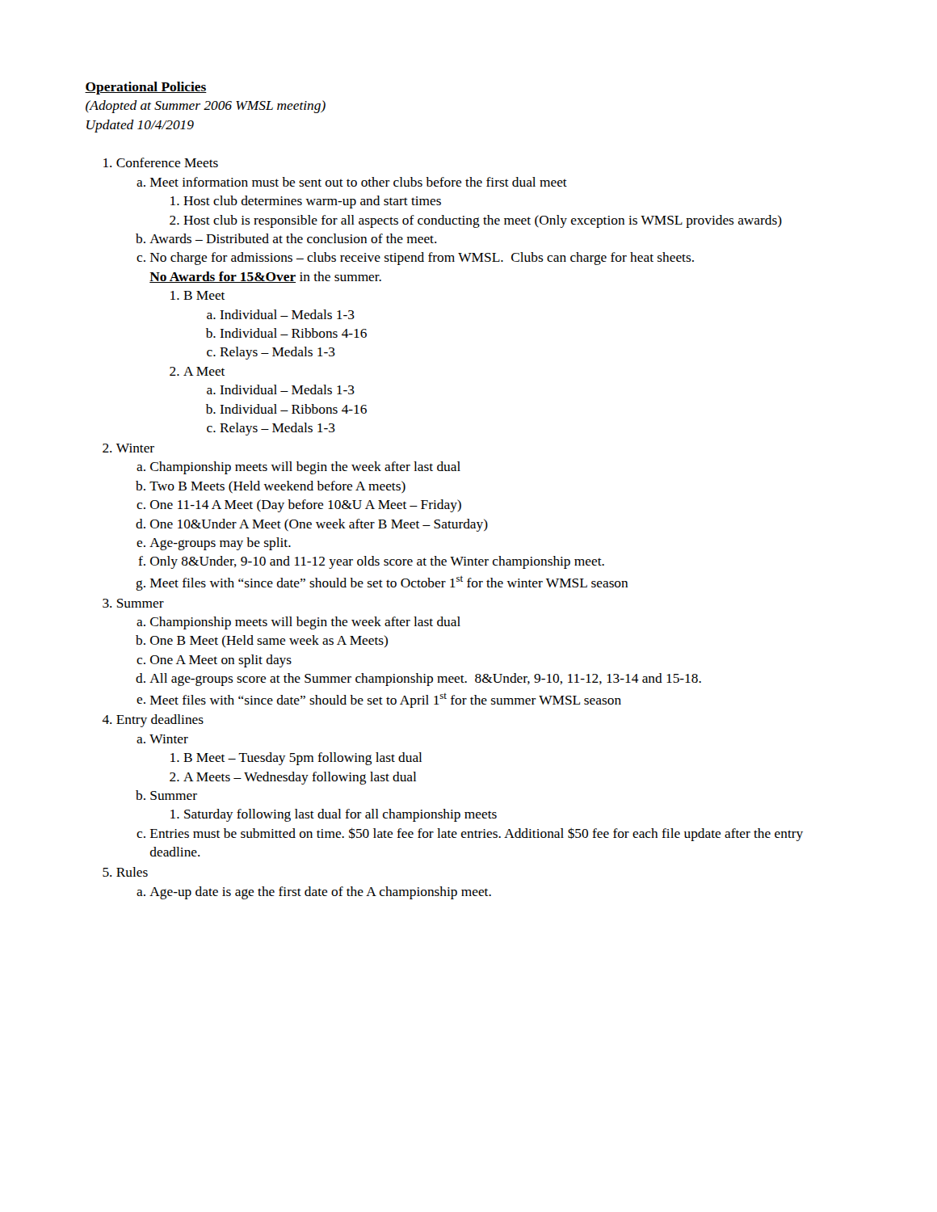Operational Policies
(Adopted at Summer 2006 WMSL meeting)
Updated 10/4/2019
Conference Meets
Meet information must be sent out to other clubs before the first dual meet
Host club determines warm-up and start times
Host club is responsible for all aspects of conducting the meet (Only exception is WMSL provides awards)
Awards – Distributed at the conclusion of the meet.
No charge for admissions – clubs receive stipend from WMSL. Clubs can charge for heat sheets.
No Awards for 15&Over in the summer.
B Meet
Individual – Medals 1-3
Individual – Ribbons 4-16
Relays – Medals 1-3
A Meet
Individual – Medals 1-3
Individual – Ribbons 4-16
Relays – Medals 1-3
Winter
Championship meets will begin the week after last dual
Two B Meets (Held weekend before A meets)
One 11-14 A Meet (Day before 10&U A Meet – Friday)
One 10&Under A Meet (One week after B Meet – Saturday)
Age-groups may be split.
Only 8&Under, 9-10 and 11-12 year olds score at the Winter championship meet.
Meet files with “since date” should be set to October 1st for the winter WMSL season
Summer
Championship meets will begin the week after last dual
One B Meet (Held same week as A Meets)
One A Meet on split days
All age-groups score at the Summer championship meet. 8&Under, 9-10, 11-12, 13-14 and 15-18.
Meet files with “since date” should be set to April 1st for the summer WMSL season
Entry deadlines
Winter
B Meet – Tuesday 5pm following last dual
A Meets – Wednesday following last dual
Summer
Saturday following last dual for all championship meets
Entries must be submitted on time. $50 late fee for late entries. Additional $50 fee for each file update after the entry deadline.
Rules
Age-up date is age the first date of the A championship meet.